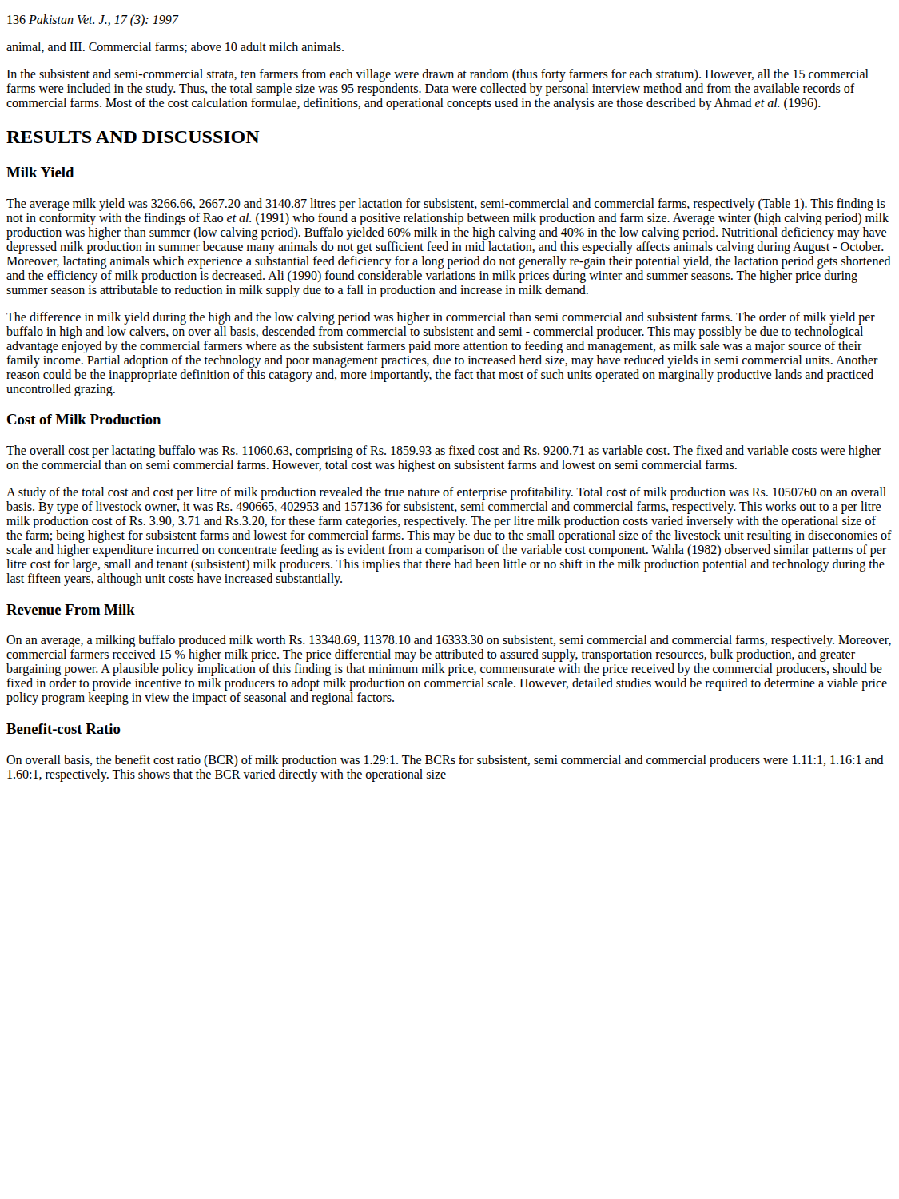136 Pakistan Vet. J., 17 (3): 1997
animal, and III. Commercial farms; above 10 adult milch animals.
In the subsistent and semi-commercial strata, ten farmers from each village were drawn at random (thus forty farmers for each stratum). However, all the 15 commercial farms were included in the study. Thus, the total sample size was 95 respondents. Data were collected by personal interview method and from the available records of commercial farms. Most of the cost calculation formulae, definitions, and operational concepts used in the analysis are those described by Ahmad et al. (1996).
RESULTS AND DISCUSSION
Milk Yield
The average milk yield was 3266.66, 2667.20 and 3140.87 litres per lactation for subsistent, semi-commercial and commercial farms, respectively (Table 1). This finding is not in conformity with the findings of Rao et al. (1991) who found a positive relationship between milk production and farm size. Average winter (high calving period) milk production was higher than summer (low calving period). Buffalo yielded 60% milk in the high calving and 40% in the low calving period. Nutritional deficiency may have depressed milk production in summer because many animals do not get sufficient feed in mid lactation, and this especially affects animals calving during August - October. Moreover, lactating animals which experience a substantial feed deficiency for a long period do not generally re-gain their potential yield, the lactation period gets shortened and the efficiency of milk production is decreased. Ali (1990) found considerable variations in milk prices during winter and summer seasons. The higher price during summer season is attributable to reduction in milk supply due to a fall in production and increase in milk demand.
The difference in milk yield during the high and the low calving period was higher in commercial than semi commercial and subsistent farms. The order of milk yield per buffalo in high and low calvers, on over all basis, descended from commercial to subsistent and semi - commercial producer. This may possibly be due to technological advantage enjoyed by the commercial farmers where as the subsistent farmers paid more attention to feeding and management, as milk sale was a major source of their family income. Partial adoption of the technology and poor management practices, due to increased herd size, may have reduced yields in semi commercial units. Another reason could be the inappropriate definition of this catagory and, more importantly, the fact that most of such units operated on marginally productive lands and practiced uncontrolled grazing.
Cost of Milk Production
The overall cost per lactating buffalo was Rs. 11060.63, comprising of Rs. 1859.93 as fixed cost and Rs. 9200.71 as variable cost. The fixed and variable costs were higher on the commercial than on semi commercial farms. However, total cost was highest on subsistent farms and lowest on semi commercial farms.
A study of the total cost and cost per litre of milk production revealed the true nature of enterprise profitability. Total cost of milk production was Rs. 1050760 on an overall basis. By type of livestock owner, it was Rs. 490665, 402953 and 157136 for subsistent, semi commercial and commercial farms, respectively. This works out to a per litre milk production cost of Rs. 3.90, 3.71 and Rs.3.20, for these farm categories, respectively. The per litre milk production costs varied inversely with the operational size of the farm; being highest for subsistent farms and lowest for commercial farms. This may be due to the small operational size of the livestock unit resulting in diseconomies of scale and higher expenditure incurred on concentrate feeding as is evident from a comparison of the variable cost component. Wahla (1982) observed similar patterns of per litre cost for large, small and tenant (subsistent) milk producers. This implies that there had been little or no shift in the milk production potential and technology during the last fifteen years, although unit costs have increased substantially.
Revenue From Milk
On an average, a milking buffalo produced milk worth Rs. 13348.69, 11378.10 and 16333.30 on subsistent, semi commercial and commercial farms, respectively. Moreover, commercial farmers received 15 % higher milk price. The price differential may be attributed to assured supply, transportation resources, bulk production, and greater bargaining power. A plausible policy implication of this finding is that minimum milk price, commensurate with the price received by the commercial producers, should be fixed in order to provide incentive to milk producers to adopt milk production on commercial scale. However, detailed studies would be required to determine a viable price policy program keeping in view the impact of seasonal and regional factors.
Benefit-cost Ratio
On overall basis, the benefit cost ratio (BCR) of milk production was 1.29:1. The BCRs for subsistent, semi commercial and commercial producers were 1.11:1, 1.16:1 and 1.60:1, respectively. This shows that the BCR varied directly with the operational size